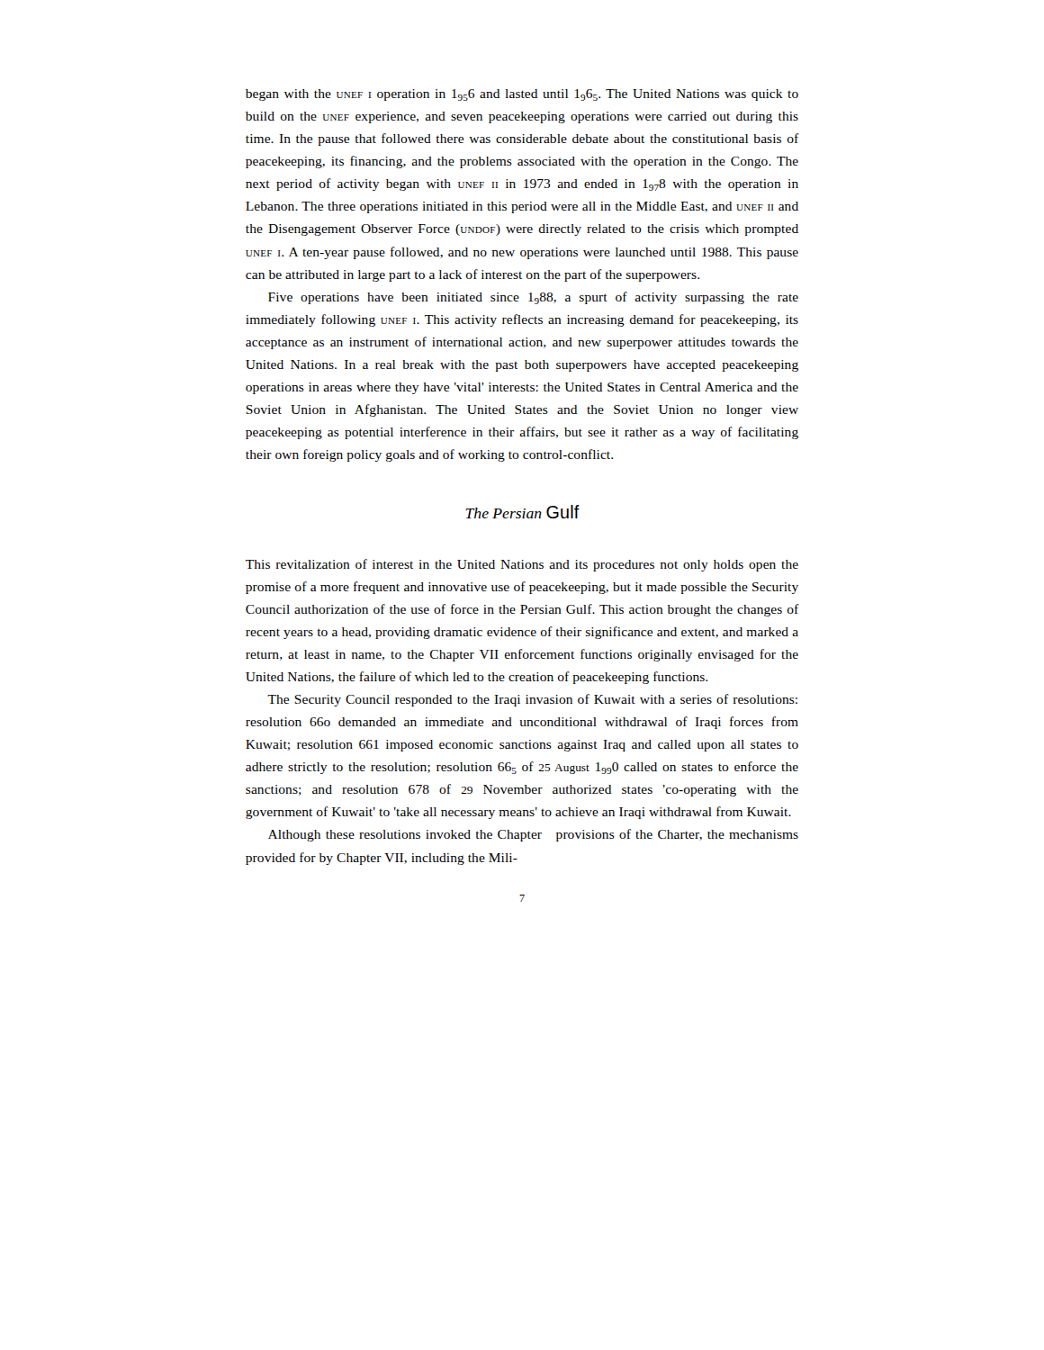began with the unef i operation in 1956 and lasted until 1965. The United Nations was quick to build on the unef experience, and seven peacekeeping operations were carried out during this time. In the pause that followed there was considerable debate about the constitutional basis of peacekeeping, its financing, and the problems associated with the operation in the Congo. The next period of activity began with unef ii in 1973 and ended in 1978 with the operation in Lebanon. The three operations initiated in this period were all in the Middle East, and unef ii and the Disengagement Observer Force (undof) were directly related to the crisis which prompted unef i. A ten-year pause followed, and no new operations were launched until 1988. This pause can be attributed in large part to a lack of interest on the part of the superpowers.
Five operations have been initiated since 1988, a spurt of activity surpassing the rate immediately following unef i. This activity reflects an increasing demand for peacekeeping, its acceptance as an instrument of international action, and new superpower attitudes towards the United Nations. In a real break with the past both superpowers have accepted peacekeeping operations in areas where they have 'vital' interests: the United States in Central America and the Soviet Union in Afghanistan. The United States and the Soviet Union no longer view peacekeeping as potential interference in their affairs, but see it rather as a way of facilitating their own foreign policy goals and of working to control-conflict.
The Persian Gulf
This revitalization of interest in the United Nations and its procedures not only holds open the promise of a more frequent and innovative use of peacekeeping, but it made possible the Security Council authorization of the use of force in the Persian Gulf. This action brought the changes of recent years to a head, providing dramatic evidence of their significance and extent, and marked a return, at least in name, to the Chapter VII enforcement functions originally envisaged for the United Nations, the failure of which led to the creation of peacekeeping functions.
The Security Council responded to the Iraqi invasion of Kuwait with a series of resolutions: resolution 66o demanded an immediate and unconditional withdrawal of Iraqi forces from Kuwait; resolution 661 imposed economic sanctions against Iraq and called upon all states to adhere strictly to the resolution; resolution 665 of 25 August 1990 called on states to enforce the sanctions; and resolution 678 of 29 November authorized states 'co-operating with the government of Kuwait' to 'take all necessary means' to achieve an Iraqi withdrawal from Kuwait.
Although these resolutions invoked the Chapter provisions of the Charter, the mechanisms provided for by Chapter VII, including the Mili-
7